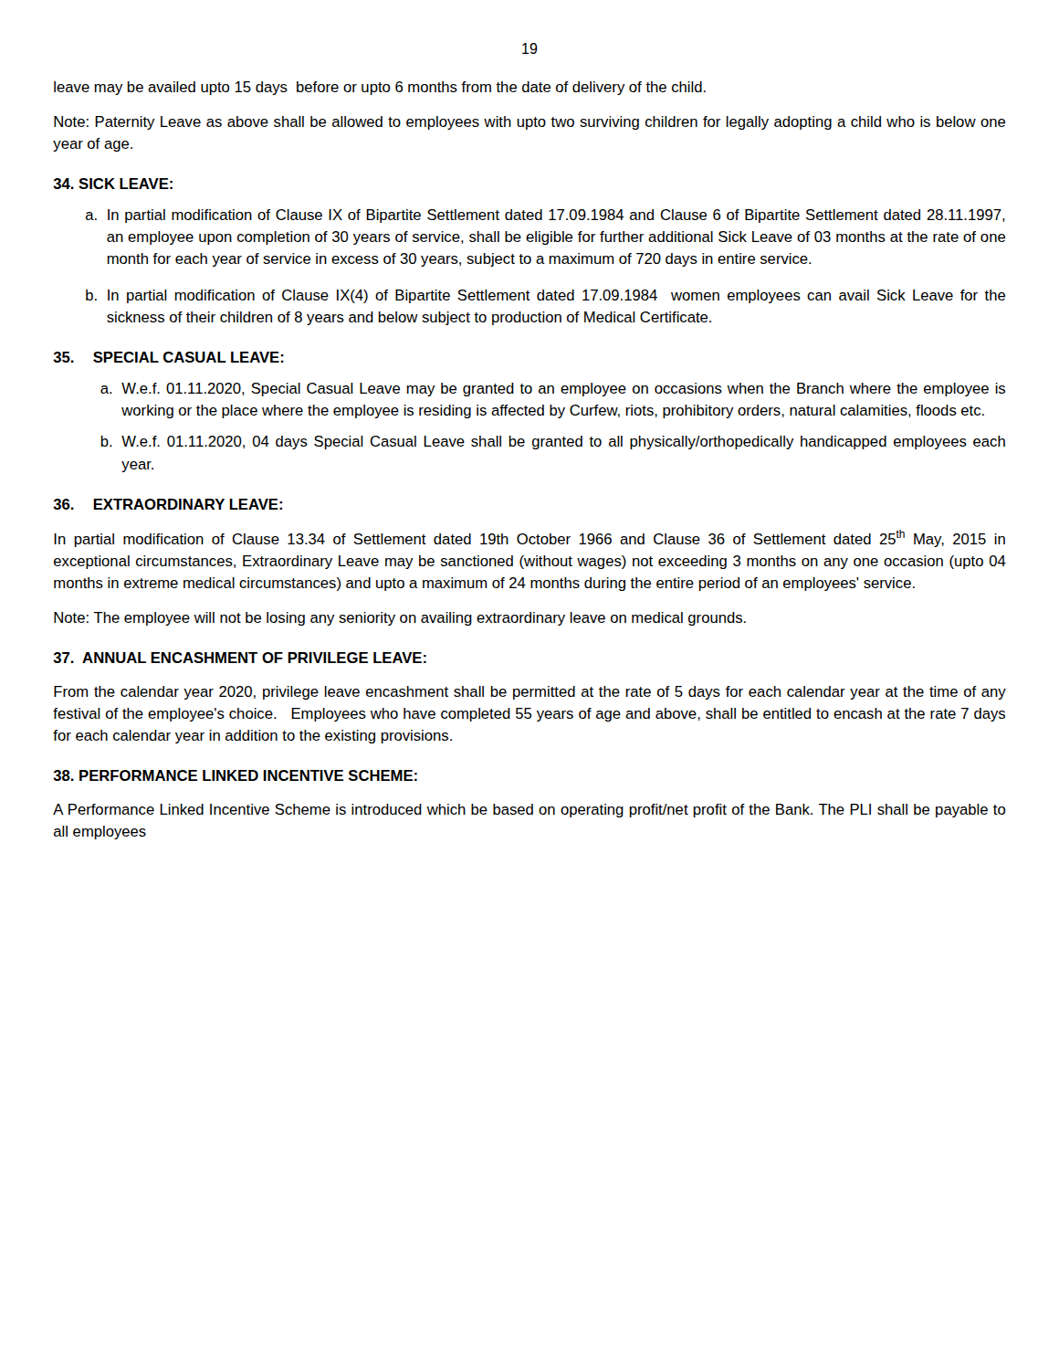19
leave may be availed upto 15 days before or upto 6 months from the date of delivery of the child.
Note: Paternity Leave as above shall be allowed to employees with upto two surviving children for legally adopting a child who is below one year of age.
34. SICK LEAVE:
In partial modification of Clause IX of Bipartite Settlement dated 17.09.1984 and Clause 6 of Bipartite Settlement dated 28.11.1997, an employee upon completion of 30 years of service, shall be eligible for further additional Sick Leave of 03 months at the rate of one month for each year of service in excess of 30 years, subject to a maximum of 720 days in entire service.
In partial modification of Clause IX(4) of Bipartite Settlement dated 17.09.1984 women employees can avail Sick Leave for the sickness of their children of 8 years and below subject to production of Medical Certificate.
35. SPECIAL CASUAL LEAVE:
W.e.f. 01.11.2020, Special Casual Leave may be granted to an employee on occasions when the Branch where the employee is working or the place where the employee is residing is affected by Curfew, riots, prohibitory orders, natural calamities, floods etc.
W.e.f. 01.11.2020, 04 days Special Casual Leave shall be granted to all physically/orthopedically handicapped employees each year.
36. EXTRAORDINARY LEAVE:
In partial modification of Clause 13.34 of Settlement dated 19th October 1966 and Clause 36 of Settlement dated 25th May, 2015 in exceptional circumstances, Extraordinary Leave may be sanctioned (without wages) not exceeding 3 months on any one occasion (upto 04 months in extreme medical circumstances) and upto a maximum of 24 months during the entire period of an employees' service.
Note: The employee will not be losing any seniority on availing extraordinary leave on medical grounds.
37. ANNUAL ENCASHMENT OF PRIVILEGE LEAVE:
From the calendar year 2020, privilege leave encashment shall be permitted at the rate of 5 days for each calendar year at the time of any festival of the employee's choice. Employees who have completed 55 years of age and above, shall be entitled to encash at the rate 7 days for each calendar year in addition to the existing provisions.
38. PERFORMANCE LINKED INCENTIVE SCHEME:
A Performance Linked Incentive Scheme is introduced which be based on operating profit/net profit of the Bank. The PLI shall be payable to all employees